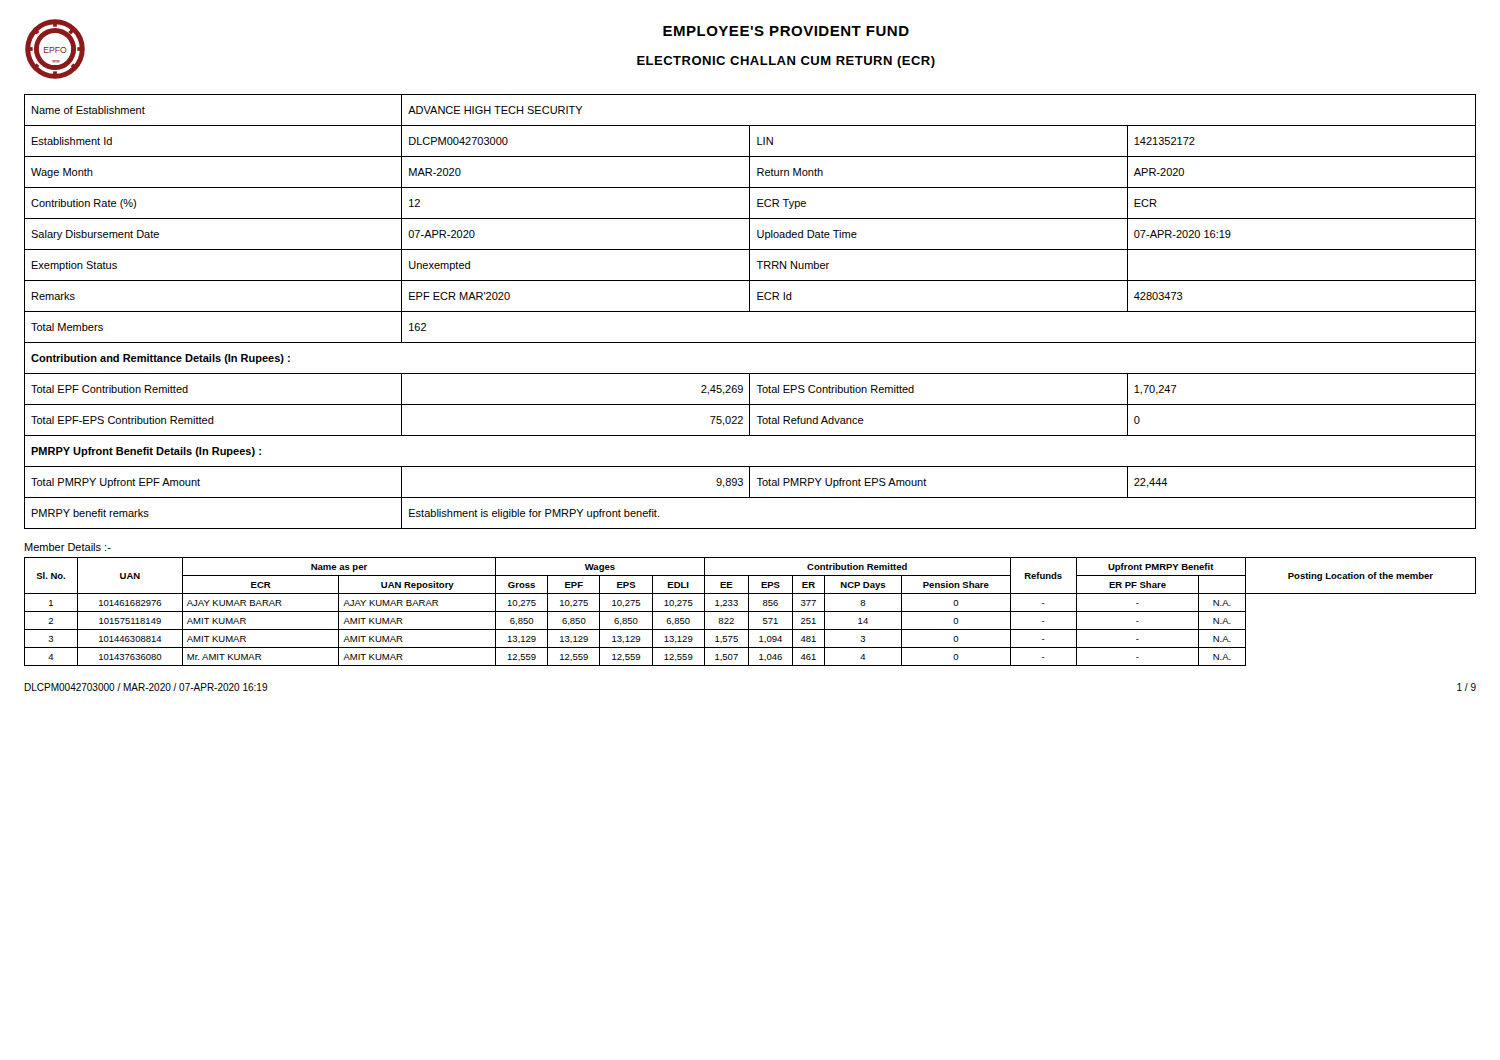EPFO भारत
EMPLOYEE'S PROVIDENT FUND
ELECTRONIC CHALLAN CUM RETURN (ECR)
| Name of Establishment | ADVANCE HIGH TECH SECURITY |
| Establishment Id | DLCPM0042703000 | LIN | 1421352172 |
| Wage Month | MAR-2020 | Return Month | APR-2020 |
| Contribution Rate (%) | 12 | ECR Type | ECR |
| Salary Disbursement Date | 07-APR-2020 | Uploaded Date Time | 07-APR-2020 16:19 |
| Exemption Status | Unexempted | TRRN Number | |
| Remarks | EPF ECR MAR'2020 | ECR Id | 42803473 |
| Total Members | 162 |
| Contribution and Remittance Details (In Rupees) : |
| Total EPF Contribution Remitted | 2,45,269 | Total EPS Contribution Remitted | 1,70,247 |
| Total EPF-EPS Contribution Remitted | 75,022 | Total Refund Advance | 0 |
| PMRPY Upfront Benefit Details (In Rupees) : |
| Total PMRPY Upfront EPF Amount | 9,893 | Total PMRPY Upfront EPS Amount | 22,444 |
| PMRPY benefit remarks | Establishment is eligible for PMRPY upfront benefit. |
Member Details :-
| Sl. No. | UAN | Name as per | Wages | Contribution Remitted | Refunds | Upfront PMRPY Benefit | Posting Location of the member |
| --- | --- | --- | --- | --- | --- | --- | --- |
| ECR | UAN Repository | Gross | EPF | EPS | EDLI | EE | EPS | ER | NCP Days | Pension Share | ER PF Share |
| 1 | 101461682976 | AJAY KUMAR BARAR | AJAY KUMAR BARAR | 10,275 | 10,275 | 10,275 | 10,275 | 1,233 | 856 | 377 | 8 | 0 | - | - | N.A. |
| 2 | 101575118149 | AMIT KUMAR | AMIT KUMAR | 6,850 | 6,850 | 6,850 | 6,850 | 822 | 571 | 251 | 14 | 0 | - | - | N.A. |
| 3 | 101446308814 | AMIT KUMAR | AMIT KUMAR | 13,129 | 13,129 | 13,129 | 13,129 | 1,575 | 1,094 | 481 | 3 | 0 | - | - | N.A. |
| 4 | 101437636080 | Mr. AMIT KUMAR | AMIT KUMAR | 12,559 | 12,559 | 12,559 | 12,559 | 1,507 | 1,046 | 461 | 4 | 0 | - | - | N.A. |
DLCPM0042703000 / MAR-2020 / 07-APR-2020 16:19 1 / 9